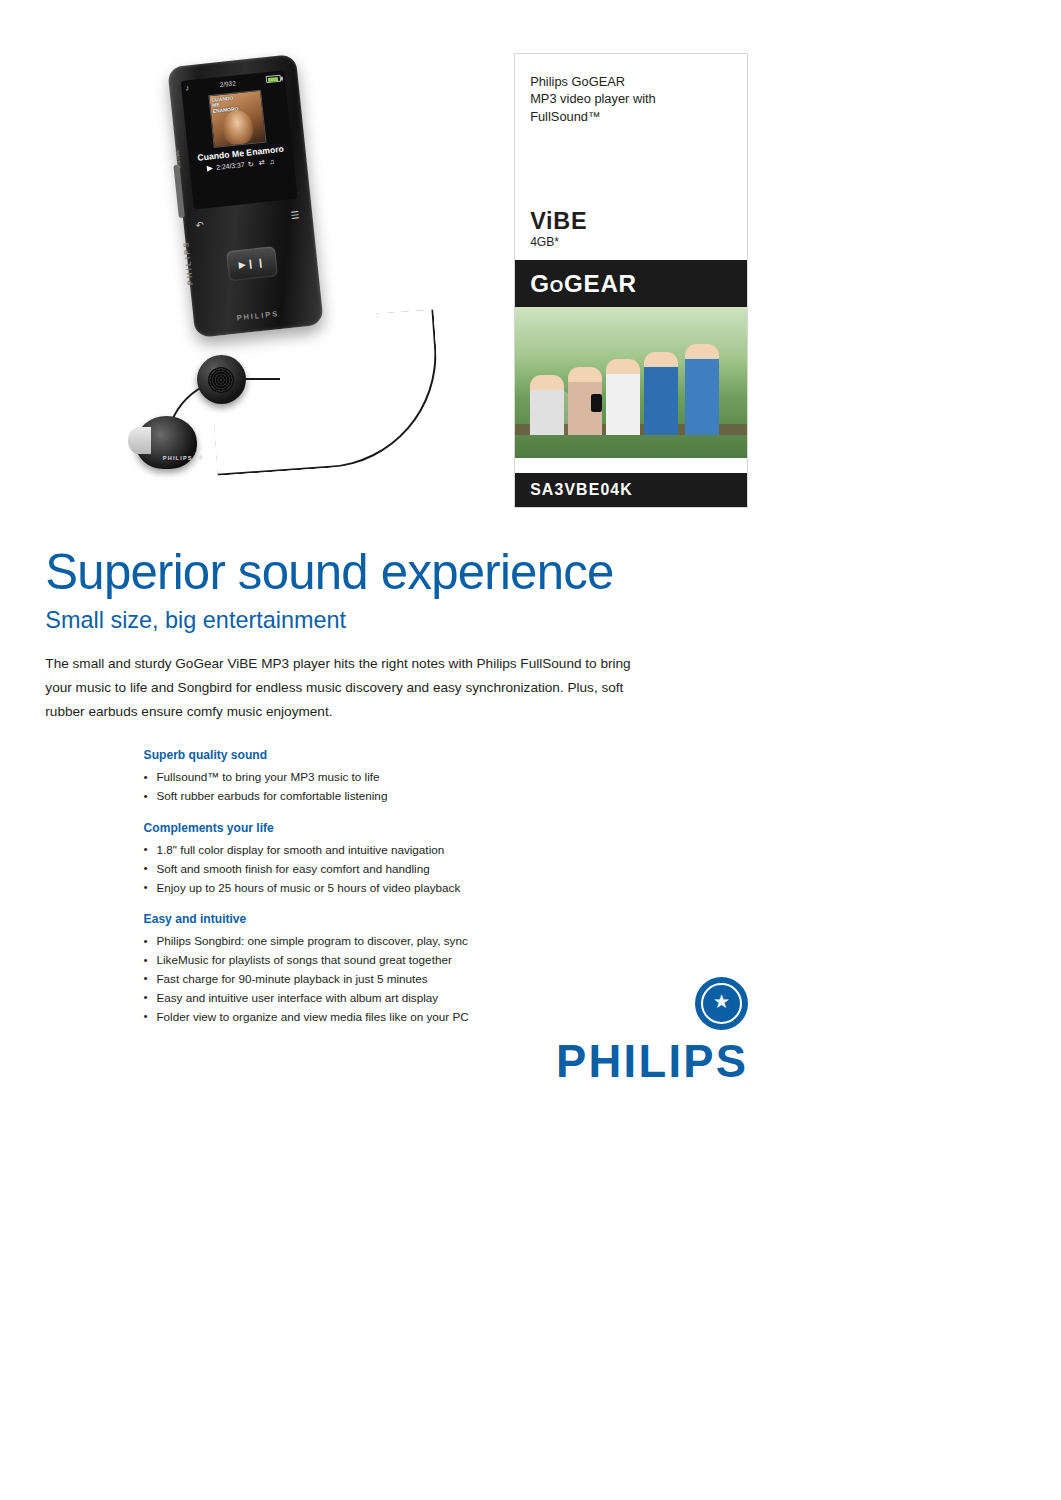♪ 2/932
CUANDO
ME
ENAMORO
Cuando Me Enamoro
2:24/3:37 ↻ ⇄ ♫
VOLUME
↶ ☰
▶❙❙
PHILIPS
PHILIPS
PHILIPS
®
Philips GoGEAR
MP3 video player with
FullSound™
ViBE
4GB*
GOGEAR
SA3VBE04K
Superior sound experience
Small size, big entertainment
The small and sturdy GoGear ViBE MP3 player hits the right notes with Philips FullSound to bring your music to life and Songbird for endless music discovery and easy synchronization. Plus, soft rubber earbuds ensure comfy music enjoyment.
Superb quality sound
Fullsound™ to bring your MP3 music to life
Soft rubber earbuds for comfortable listening
Complements your life
1.8" full color display for smooth and intuitive navigation
Soft and smooth finish for easy comfort and handling
Enjoy up to 25 hours of music or 5 hours of video playback
Easy and intuitive
Philips Songbird: one simple program to discover, play, sync
LikeMusic for playlists of songs that sound great together
Fast charge for 90-minute playback in just 5 minutes
Easy and intuitive user interface with album art display
Folder view to organize and view media files like on your PC
PHILIPS